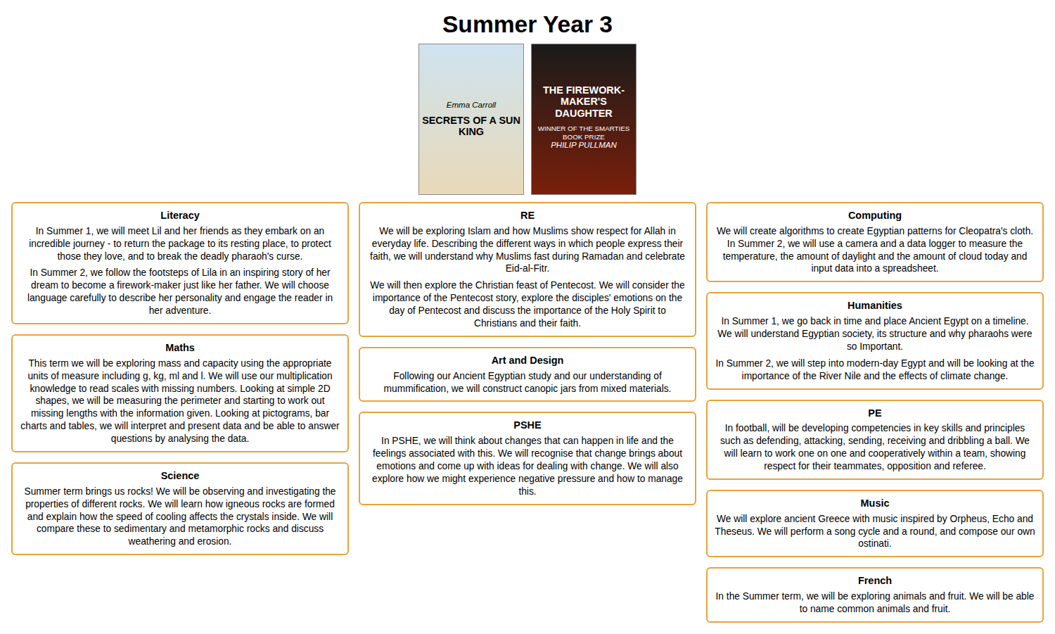Summer Year 3
Emma Carroll
Secrets of a Sun King
The Firework-Maker's Daughter
WINNER OF THE SMARTIES BOOK PRIZE
PHILIP PULLMAN
Literacy
In Summer 1, we will meet Lil and her friends as they embark on an incredible journey - to return the package to its resting place, to protect those they love, and to break the deadly pharaoh's curse.
In Summer 2, we follow the footsteps of Lila in an inspiring story of her dream to become a firework-maker just like her father. We will choose language carefully to describe her personality and engage the reader in her adventure.
Maths
This term we will be exploring mass and capacity using the appropriate units of measure including g, kg, ml and l. We will use our multiplication knowledge to read scales with missing numbers. Looking at simple 2D shapes, we will be measuring the perimeter and starting to work out missing lengths with the information given. Looking at pictograms, bar charts and tables, we will interpret and present data and be able to answer questions by analysing the data.
Science
Summer term brings us rocks! We will be observing and investigating the properties of different rocks. We will learn how igneous rocks are formed and explain how the speed of cooling affects the crystals inside. We will compare these to sedimentary and metamorphic rocks and discuss weathering and erosion.
RE
We will be exploring Islam and how Muslims show respect for Allah in everyday life. Describing the different ways in which people express their faith, we will understand why Muslims fast during Ramadan and celebrate Eid-al-Fitr.
We will then explore the Christian feast of Pentecost. We will consider the importance of the Pentecost story, explore the disciples' emotions on the day of Pentecost and discuss the importance of the Holy Spirit to Christians and their faith.
Art and Design
Following our Ancient Egyptian study and our understanding of mummification, we will construct canopic jars from mixed materials.
PSHE
In PSHE, we will think about changes that can happen in life and the feelings associated with this. We will recognise that change brings about emotions and come up with ideas for dealing with change. We will also explore how we might experience negative pressure and how to manage this.
Computing
We will create algorithms to create Egyptian patterns for Cleopatra's cloth. In Summer 2, we will use a camera and a data logger to measure the temperature, the amount of daylight and the amount of cloud today and input data into a spreadsheet.
Humanities
In Summer 1, we go back in time and place Ancient Egypt on a timeline. We will understand Egyptian society, its structure and why pharaohs were so Important.
In Summer 2, we will step into modern-day Egypt and will be looking at the importance of the River Nile and the effects of climate change.
PE
In football, will be developing competencies in key skills and principles such as defending, attacking, sending, receiving and dribbling a ball. We will learn to work one on one and cooperatively within a team, showing respect for their teammates, opposition and referee.
Music
We will explore ancient Greece with music inspired by Orpheus, Echo and Theseus. We will perform a song cycle and a round, and compose our own ostinati.
French
In the Summer term, we will be exploring animals and fruit. We will be able to name common animals and fruit.